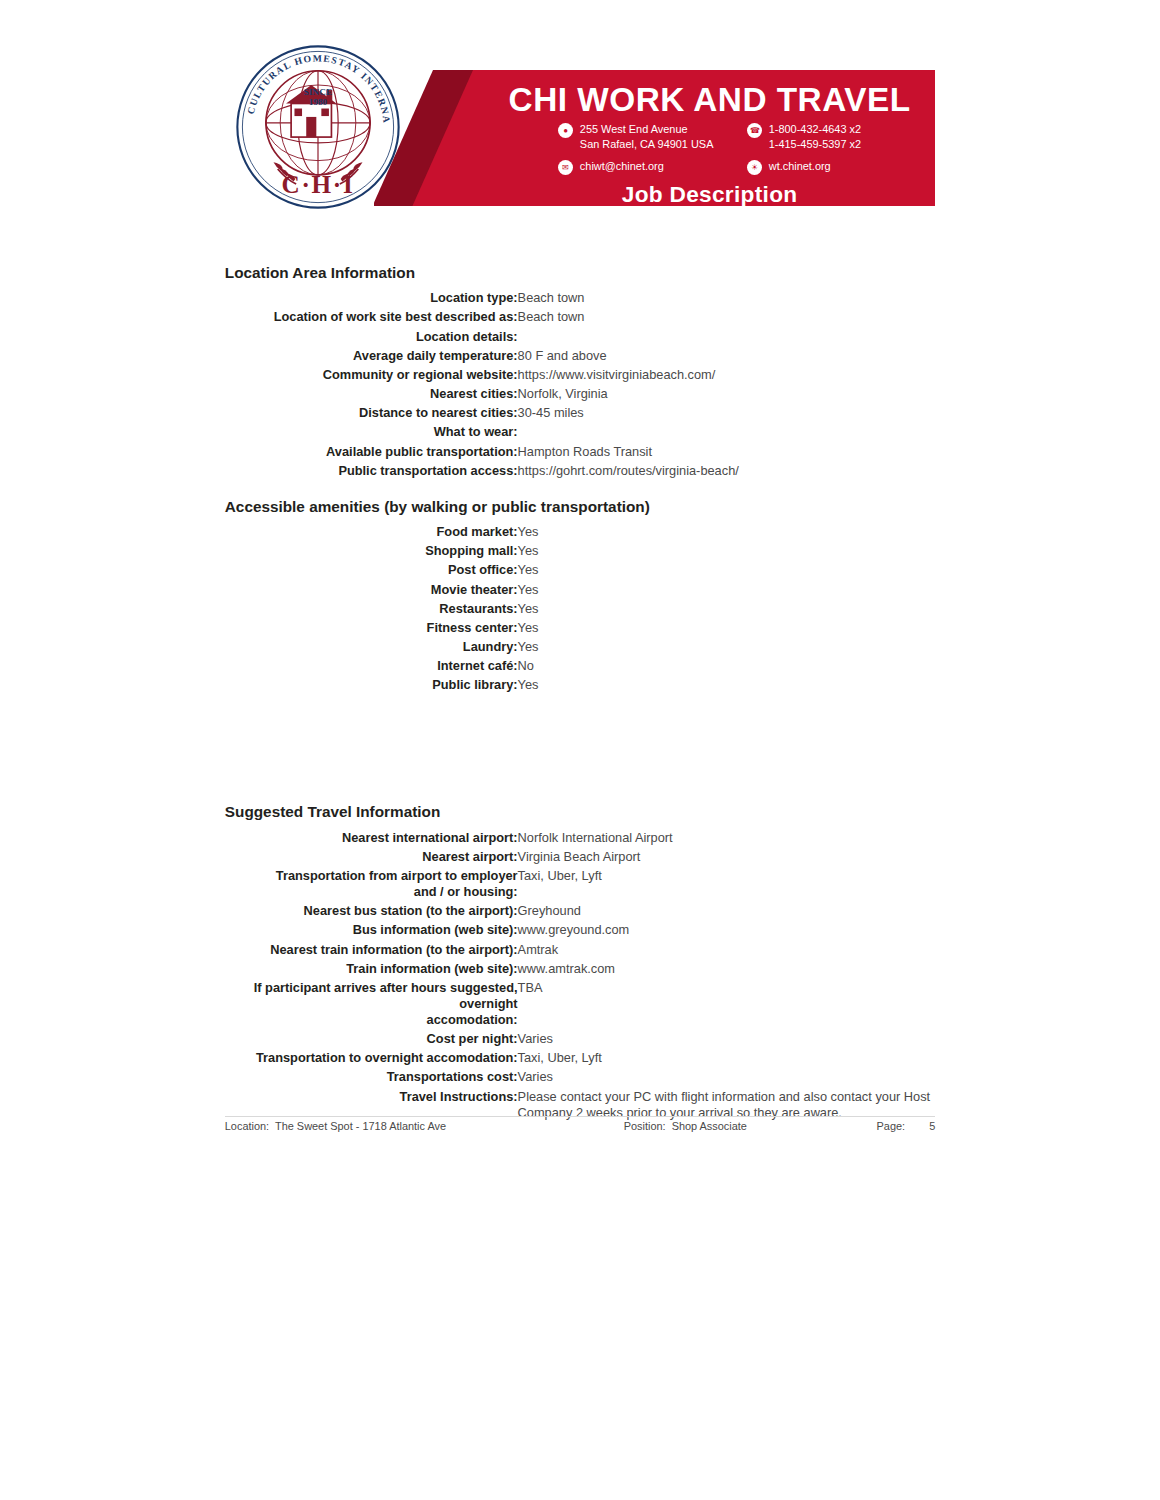CHI WORK AND TRAVEL
● 255 West End Avenue
San Rafael, CA 94901 USA
✉ chiwt@chinet.org
☎ 1-800-432-4643 x2
1-415-459-5397 x2
☀ wt.chinet.org
Job Description
SINCE 1980 C·H·I CULTURAL HOMESTAY INTERNATIONAL
Location Area Information
| Location type: | Beach town |
| Location of work site best described as: | Beach town |
| Location details: | |
| Average daily temperature: | 80 F and above |
| Community or regional website: | https://www.visitvirginiabeach.com/ |
| Nearest cities: | Norfolk, Virginia |
| Distance to nearest cities: | 30-45 miles |
| What to wear: | |
| Available public transportation: | Hampton Roads Transit |
| Public transportation access: | https://gohrt.com/routes/virginia-beach/ |
Accessible amenities (by walking or public transportation)
| Food market: | Yes |
| Shopping mall: | Yes |
| Post office: | Yes |
| Movie theater: | Yes |
| Restaurants: | Yes |
| Fitness center: | Yes |
| Laundry: | Yes |
| Internet café: | No |
| Public library: | Yes |
Suggested Travel Information
| Nearest international airport: | Norfolk International Airport |
| Nearest airport: | Virginia Beach Airport |
| Transportation from airport to employer and / or housing: | Taxi, Uber, Lyft |
| Nearest bus station (to the airport): | Greyhound |
| Bus information (web site): | www.greyound.com |
| Nearest train information (to the airport): | Amtrak |
| Train information (web site): | www.amtrak.com |
| If participant arrives after hours suggested, overnight accomodation: | TBA |
| Cost per night: | Varies |
| Transportation to overnight accomodation: | Taxi, Uber, Lyft |
| Transportations cost: | Varies |
| Travel Instructions: | Please contact your PC with flight information and also contact your Host Company 2 weeks prior to your arrival so they are aware. |
Location: The Sweet Spot - 1718 Atlantic Ave
Position: Shop Associate
Page:5